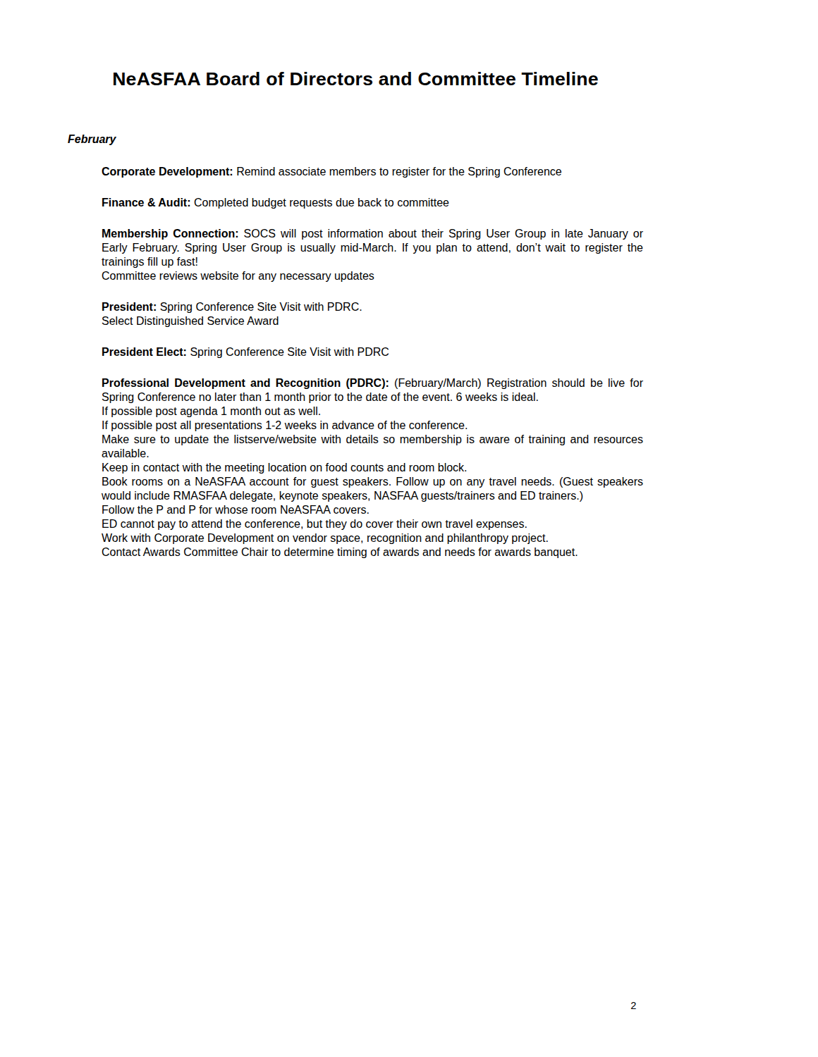NeASFAA Board of Directors and Committee Timeline
February
Corporate Development: Remind associate members to register for the Spring Conference
Finance & Audit: Completed budget requests due back to committee
Membership Connection: SOCS will post information about their Spring User Group in late January or Early February. Spring User Group is usually mid-March. If you plan to attend, don’t wait to register the trainings fill up fast!
Committee reviews website for any necessary updates
President: Spring Conference Site Visit with PDRC.
Select Distinguished Service Award
President Elect: Spring Conference Site Visit with PDRC
Professional Development and Recognition (PDRC): (February/March) Registration should be live for Spring Conference no later than 1 month prior to the date of the event. 6 weeks is ideal.
If possible post agenda 1 month out as well.
If possible post all presentations 1-2 weeks in advance of the conference.
Make sure to update the listserve/website with details so membership is aware of training and resources available.
Keep in contact with the meeting location on food counts and room block.
Book rooms on a NeASFAA account for guest speakers. Follow up on any travel needs. (Guest speakers would include RMASFAA delegate, keynote speakers, NASFAA guests/trainers and ED trainers.)
Follow the P and P for whose room NeASFAA covers.
ED cannot pay to attend the conference, but they do cover their own travel expenses.
Work with Corporate Development on vendor space, recognition and philanthropy project.
Contact Awards Committee Chair to determine timing of awards and needs for awards banquet.
2